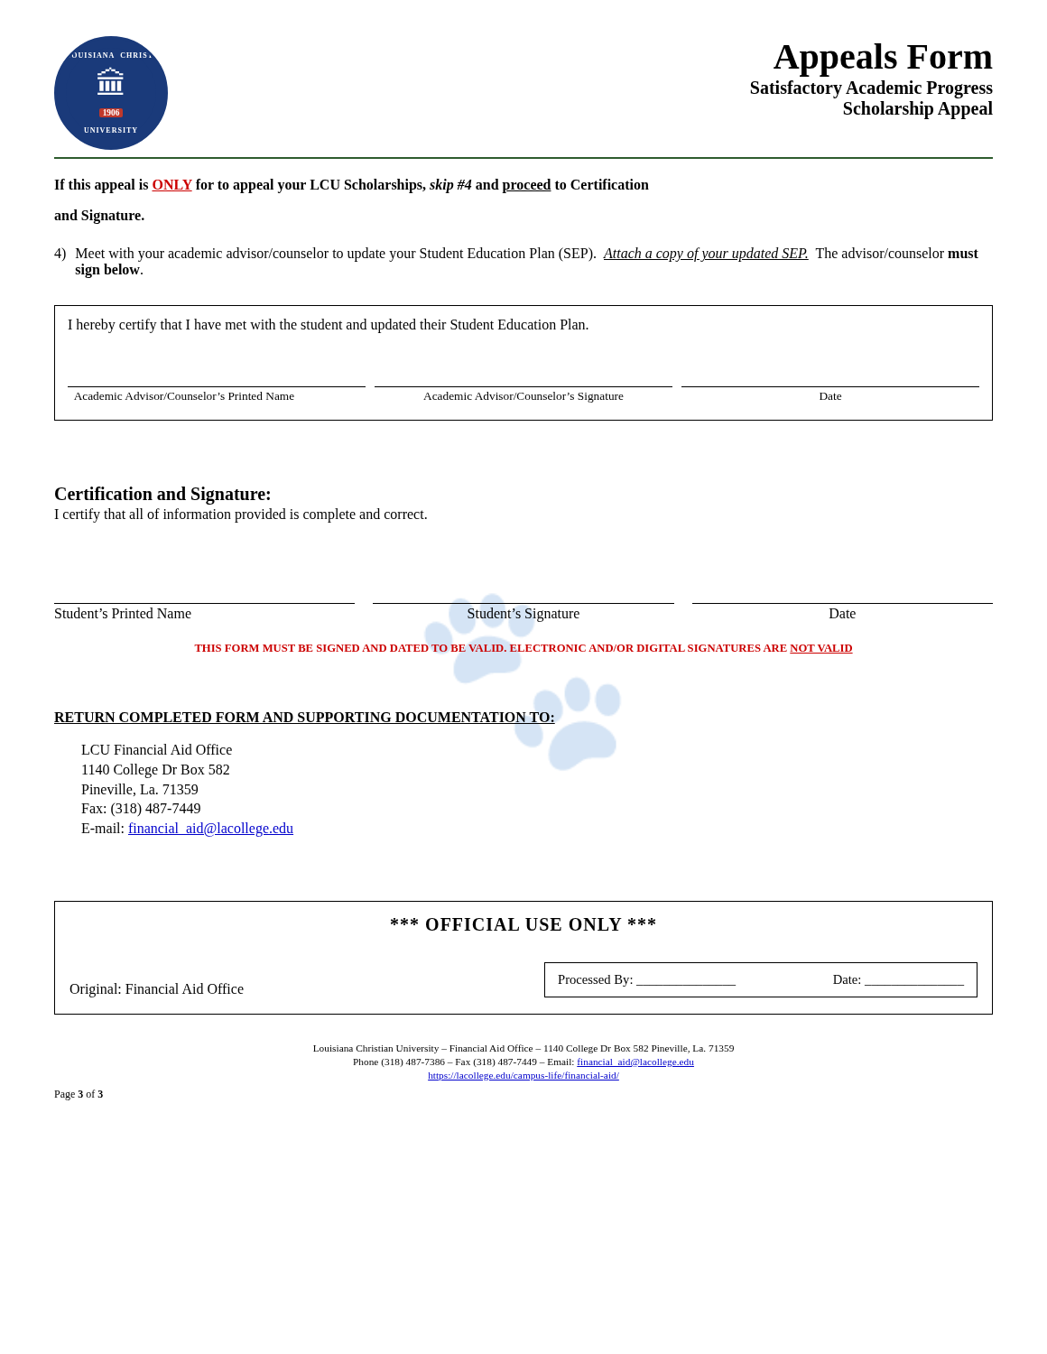🐾
LOUISIANA CHRISTIAN
🏛
1906
UNIVERSITY
Appeals Form
Satisfactory Academic Progress
Scholarship Appeal
If this appeal is ONLY for to appeal your LCU Scholarships, skip #4 and proceed to Certification
and Signature.
4)
Meet with your academic advisor/counselor to update your Student Education Plan (SEP). Attach a copy of your updated SEP. The advisor/counselor must sign below.
I hereby certify that I have met with the student and updated their Student Education Plan.
Academic Advisor/Counselor’s Printed Name
Academic Advisor/Counselor’s Signature
Date
Certification and Signature:
I certify that all of information provided is complete and correct.
Student’s Printed Name
Student’s Signature
Date
THIS FORM MUST BE SIGNED AND DATED TO BE VALID. ELECTRONIC AND/OR DIGITAL SIGNATURES ARE NOT VALID
RETURN COMPLETED FORM AND SUPPORTING DOCUMENTATION TO:
LCU Financial Aid Office
1140 College Dr Box 582
Pineville, La. 71359
Fax: (318) 487-7449
E-mail: financial_aid@lacollege.edu
*** OFFICIAL USE ONLY ***
Original: Financial Aid Office
Processed By: _______________ Date: _______________
Louisiana Christian University – Financial Aid Office – 1140 College Dr Box 582 Pineville, La. 71359
Phone (318) 487-7386 – Fax (318) 487-7449 – Email: financial_aid@lacollege.edu
https://lacollege.edu/campus-life/financial-aid/
Page 3 of 3